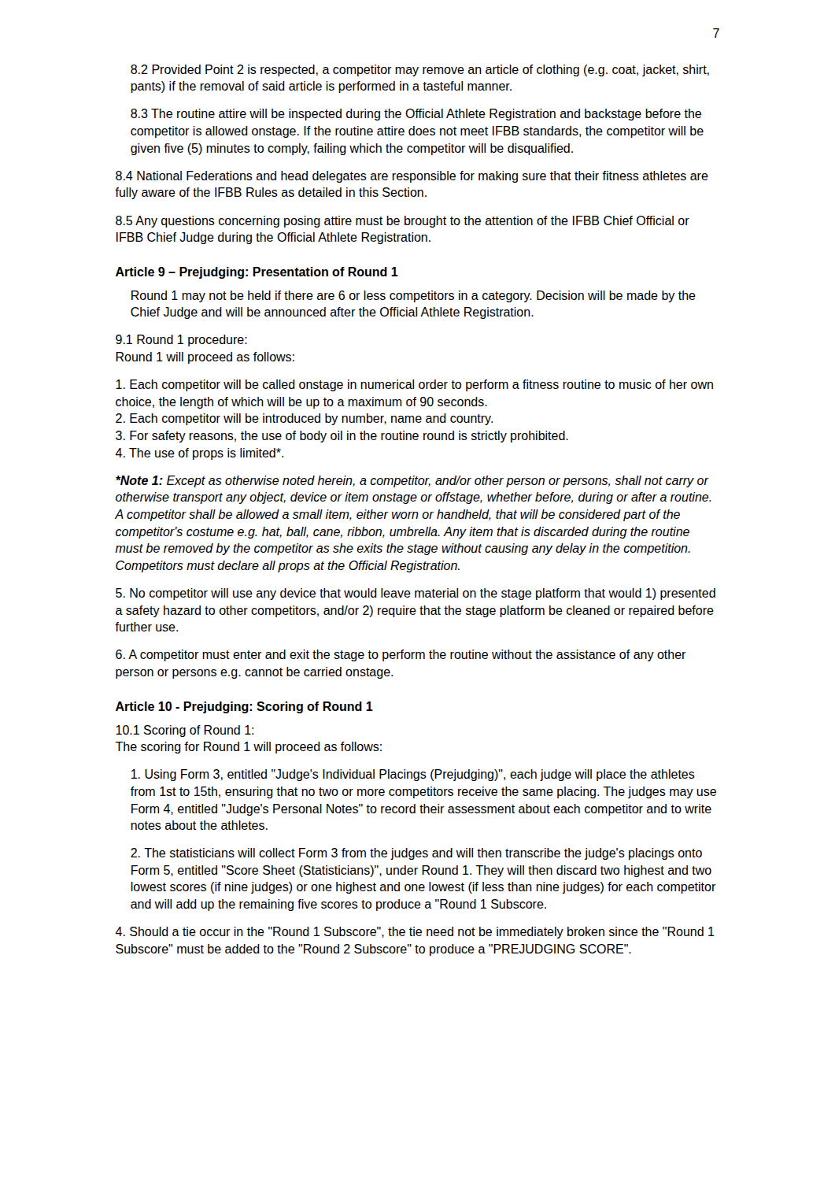7
8.2 Provided Point 2 is respected, a competitor may remove an article of clothing (e.g. coat, jacket, shirt, pants) if the removal of said article is performed in a tasteful manner.
8.3 The routine attire will be inspected during the Official Athlete Registration and backstage before the competitor is allowed onstage. If the routine attire does not meet IFBB standards, the competitor will be given five (5) minutes to comply, failing which the competitor will be disqualified.
8.4 National Federations and head delegates are responsible for making sure that their fitness athletes are fully aware of the IFBB Rules as detailed in this Section.
8.5 Any questions concerning posing attire must be brought to the attention of the IFBB Chief Official or IFBB Chief Judge during the Official Athlete Registration.
Article 9 – Prejudging: Presentation of Round 1
Round 1 may not be held if there are 6 or less competitors in a category. Decision will be made by the Chief Judge and will be announced after the Official Athlete Registration.
9.1 Round 1 procedure:
Round 1 will proceed as follows:
1. Each competitor will be called onstage in numerical order to perform a fitness routine to music of her own choice, the length of which will be up to a maximum of 90 seconds.
2. Each competitor will be introduced by number, name and country.
3. For safety reasons, the use of body oil in the routine round is strictly prohibited.
4. The use of props is limited*.
*Note 1: Except as otherwise noted herein, a competitor, and/or other person or persons, shall not carry or otherwise transport any object, device or item onstage or offstage, whether before, during or after a routine. A competitor shall be allowed a small item, either worn or handheld, that will be considered part of the competitor's costume e.g. hat, ball, cane, ribbon, umbrella. Any item that is discarded during the routine must be removed by the competitor as she exits the stage without causing any delay in the competition. Competitors must declare all props at the Official Registration.
5. No competitor will use any device that would leave material on the stage platform that would 1) presented a safety hazard to other competitors, and/or 2) require that the stage platform be cleaned or repaired before further use.
6. A competitor must enter and exit the stage to perform the routine without the assistance of any other person or persons e.g. cannot be carried onstage.
Article 10 - Prejudging: Scoring of Round 1
10.1 Scoring of Round 1:
The scoring for Round 1 will proceed as follows:
1. Using Form 3, entitled "Judge's Individual Placings (Prejudging)", each judge will place the athletes from 1st to 15th, ensuring that no two or more competitors receive the same placing. The judges may use Form 4, entitled "Judge's Personal Notes" to record their assessment about each competitor and to write notes about the athletes.
2. The statisticians will collect Form 3 from the judges and will then transcribe the judge's placings onto Form 5, entitled "Score Sheet (Statisticians)", under Round 1. They will then discard two highest and two lowest scores (if nine judges) or one highest and one lowest (if less than nine judges) for each competitor and will add up the remaining five scores to produce a "Round 1 Subscore.
4. Should a tie occur in the "Round 1 Subscore", the tie need not be immediately broken since the "Round 1 Subscore" must be added to the "Round 2 Subscore" to produce a "PREJUDGING SCORE".